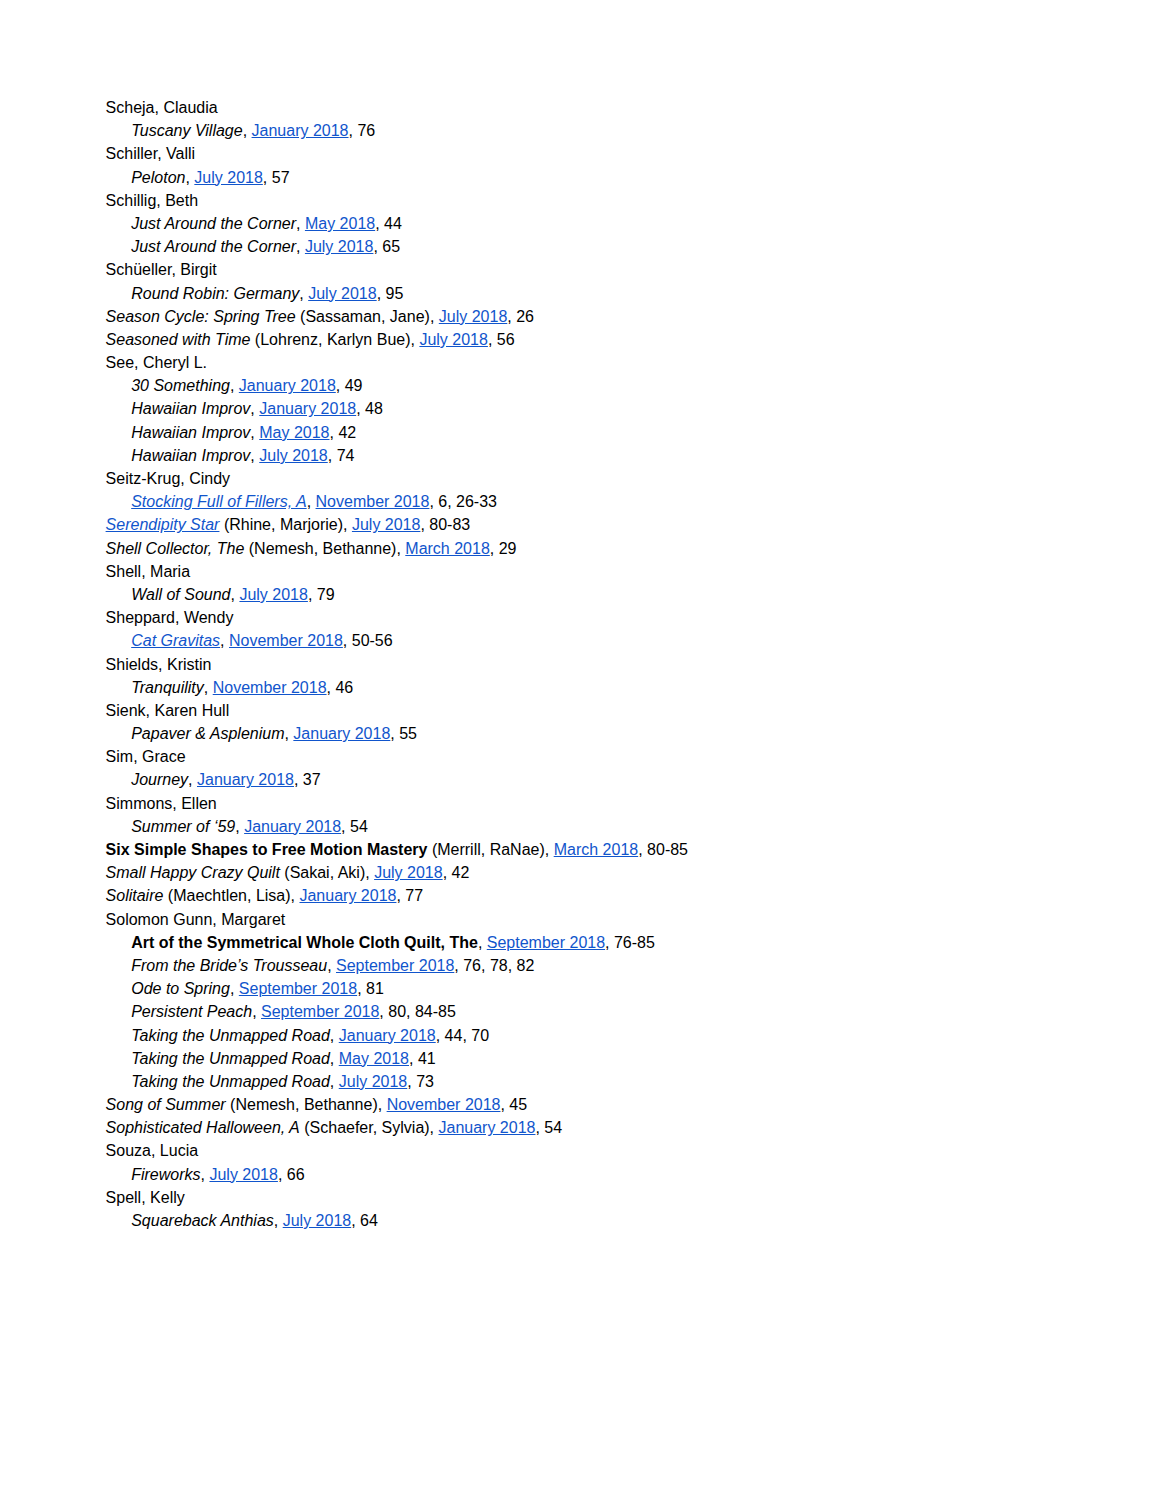Scheja, Claudia
Tuscany Village, January 2018, 76
Schiller, Valli
Peloton, July 2018, 57
Schillig, Beth
Just Around the Corner, May 2018, 44
Just Around the Corner, July 2018, 65
Schüeller, Birgit
Round Robin: Germany, July 2018, 95
Season Cycle: Spring Tree (Sassaman, Jane), July 2018, 26
Seasoned with Time (Lohrenz, Karlyn Bue), July 2018, 56
See, Cheryl L.
30 Something, January 2018, 49
Hawaiian Improv, January 2018, 48
Hawaiian Improv, May 2018, 42
Hawaiian Improv, July 2018, 74
Seitz-Krug, Cindy
Stocking Full of Fillers, A, November 2018, 6, 26-33
Serendipity Star (Rhine, Marjorie), July 2018, 80-83
Shell Collector, The (Nemesh, Bethanne), March 2018, 29
Shell, Maria
Wall of Sound, July 2018, 79
Sheppard, Wendy
Cat Gravitas, November 2018, 50-56
Shields, Kristin
Tranquility, November 2018, 46
Sienk, Karen Hull
Papaver & Asplenium, January 2018, 55
Sim, Grace
Journey, January 2018, 37
Simmons, Ellen
Summer of ‘59, January 2018, 54
Six Simple Shapes to Free Motion Mastery (Merrill, RaNae), March 2018, 80-85
Small Happy Crazy Quilt (Sakai, Aki), July 2018, 42
Solitaire (Maechtlen, Lisa), January 2018, 77
Solomon Gunn, Margaret
Art of the Symmetrical Whole Cloth Quilt, The, September 2018, 76-85
From the Bride’s Trousseau, September 2018, 76, 78, 82
Ode to Spring, September 2018, 81
Persistent Peach, September 2018, 80, 84-85
Taking the Unmapped Road, January 2018, 44, 70
Taking the Unmapped Road, May 2018, 41
Taking the Unmapped Road, July 2018, 73
Song of Summer (Nemesh, Bethanne), November 2018, 45
Sophisticated Halloween, A (Schaefer, Sylvia), January 2018, 54
Souza, Lucia
Fireworks, July 2018, 66
Spell, Kelly
Squareback Anthias, July 2018, 64